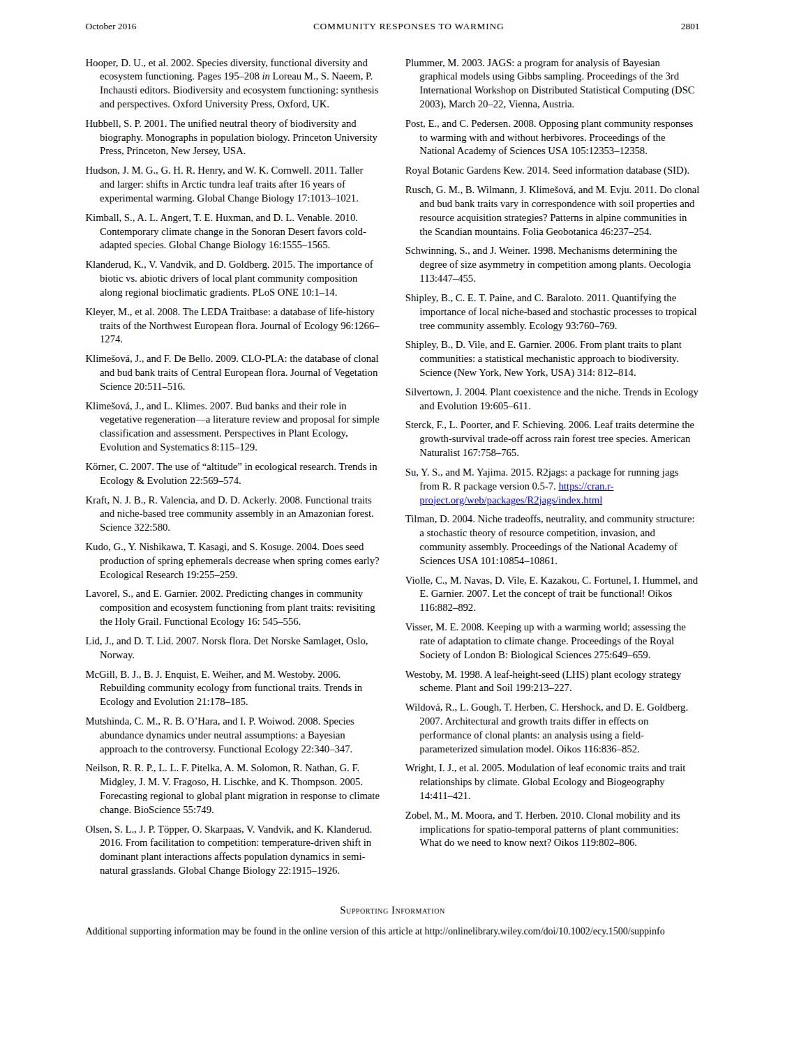October 2016 Community Responses to Warming 2801
Hooper, D. U., et al. 2002. Species diversity, functional diversity and ecosystem functioning. Pages 195–208 in Loreau M., S. Naeem, P. Inchausti editors. Biodiversity and ecosystem functioning: synthesis and perspectives. Oxford University Press, Oxford, UK.
Hubbell, S. P. 2001. The unified neutral theory of biodiversity and biography. Monographs in population biology. Princeton University Press, Princeton, New Jersey, USA.
Hudson, J. M. G., G. H. R. Henry, and W. K. Cornwell. 2011. Taller and larger: shifts in Arctic tundra leaf traits after 16 years of experimental warming. Global Change Biology 17:1013–1021.
Kimball, S., A. L. Angert, T. E. Huxman, and D. L. Venable. 2010. Contemporary climate change in the Sonoran Desert favors cold-adapted species. Global Change Biology 16:1555–1565.
Klanderud, K., V. Vandvik, and D. Goldberg. 2015. The importance of biotic vs. abiotic drivers of local plant community composition along regional bioclimatic gradients. PLoS ONE 10:1–14.
Kleyer, M., et al. 2008. The LEDA Traitbase: a database of life-history traits of the Northwest European flora. Journal of Ecology 96:1266–1274.
Klimešová, J., and F. De Bello. 2009. CLO-PLA: the database of clonal and bud bank traits of Central European flora. Journal of Vegetation Science 20:511–516.
Klimešová, J., and L. Klimes. 2007. Bud banks and their role in vegetative regeneration—a literature review and proposal for simple classification and assessment. Perspectives in Plant Ecology, Evolution and Systematics 8:115–129.
Körner, C. 2007. The use of “altitude” in ecological research. Trends in Ecology & Evolution 22:569–574.
Kraft, N. J. B., R. Valencia, and D. D. Ackerly. 2008. Functional traits and niche-based tree community assembly in an Amazonian forest. Science 322:580.
Kudo, G., Y. Nishikawa, T. Kasagi, and S. Kosuge. 2004. Does seed production of spring ephemerals decrease when spring comes early? Ecological Research 19:255–259.
Lavorel, S., and E. Garnier. 2002. Predicting changes in community composition and ecosystem functioning from plant traits: revisiting the Holy Grail. Functional Ecology 16: 545–556.
Lid, J., and D. T. Lid. 2007. Norsk flora. Det Norske Samlaget, Oslo, Norway.
McGill, B. J., B. J. Enquist, E. Weiher, and M. Westoby. 2006. Rebuilding community ecology from functional traits. Trends in Ecology and Evolution 21:178–185.
Mutshinda, C. M., R. B. O’Hara, and I. P. Woiwod. 2008. Species abundance dynamics under neutral assumptions: a Bayesian approach to the controversy. Functional Ecology 22:340–347.
Neilson, R. R. P., L. L. F. Pitelka, A. M. Solomon, R. Nathan, G. F. Midgley, J. M. V. Fragoso, H. Lischke, and K. Thompson. 2005. Forecasting regional to global plant migration in response to climate change. BioScience 55:749.
Olsen, S. L., J. P. Töpper, O. Skarpaas, V. Vandvik, and K. Klanderud. 2016. From facilitation to competition: temperature-driven shift in dominant plant interactions affects population dynamics in semi-natural grasslands. Global Change Biology 22:1915–1926.
Plummer, M. 2003. JAGS: a program for analysis of Bayesian graphical models using Gibbs sampling. Proceedings of the 3rd International Workshop on Distributed Statistical Computing (DSC 2003), March 20–22, Vienna, Austria.
Post, E., and C. Pedersen. 2008. Opposing plant community responses to warming with and without herbivores. Proceedings of the National Academy of Sciences USA 105:12353–12358.
Royal Botanic Gardens Kew. 2014. Seed information database (SID).
Rusch, G. M., B. Wilmann, J. Klimešová, and M. Evju. 2011. Do clonal and bud bank traits vary in correspondence with soil properties and resource acquisition strategies? Patterns in alpine communities in the Scandian mountains. Folia Geobotanica 46:237–254.
Schwinning, S., and J. Weiner. 1998. Mechanisms determining the degree of size asymmetry in competition among plants. Oecologia 113:447–455.
Shipley, B., C. E. T. Paine, and C. Baraloto. 2011. Quantifying the importance of local niche-based and stochastic processes to tropical tree community assembly. Ecology 93:760–769.
Shipley, B., D. Vile, and E. Garnier. 2006. From plant traits to plant communities: a statistical mechanistic approach to biodiversity. Science (New York, New York, USA) 314: 812–814.
Silvertown, J. 2004. Plant coexistence and the niche. Trends in Ecology and Evolution 19:605–611.
Sterck, F., L. Poorter, and F. Schieving. 2006. Leaf traits determine the growth-survival trade-off across rain forest tree species. American Naturalist 167:758–765.
Su, Y. S., and M. Yajima. 2015. R2jags: a package for running jags from R. R package version 0.5-7. https://cran.r-project.org/web/packages/R2jags/index.html
Tilman, D. 2004. Niche tradeoffs, neutrality, and community structure: a stochastic theory of resource competition, invasion, and community assembly. Proceedings of the National Academy of Sciences USA 101:10854–10861.
Violle, C., M. Navas, D. Vile, E. Kazakou, C. Fortunel, I. Hummel, and E. Garnier. 2007. Let the concept of trait be functional! Oikos 116:882–892.
Visser, M. E. 2008. Keeping up with a warming world; assessing the rate of adaptation to climate change. Proceedings of the Royal Society of London B: Biological Sciences 275:649–659.
Westoby, M. 1998. A leaf-height-seed (LHS) plant ecology strategy scheme. Plant and Soil 199:213–227.
Wildová, R., L. Gough, T. Herben, C. Hershock, and D. E. Goldberg. 2007. Architectural and growth traits differ in effects on performance of clonal plants: an analysis using a field-parameterized simulation model. Oikos 116:836–852.
Wright, I. J., et al. 2005. Modulation of leaf economic traits and trait relationships by climate. Global Ecology and Biogeography 14:411–421.
Zobel, M., M. Moora, and T. Herben. 2010. Clonal mobility and its implications for spatio-temporal patterns of plant communities: What do we need to know next? Oikos 119:802–806.
Supporting Information
Additional supporting information may be found in the online version of this article at http://onlinelibrary.wiley.com/doi/10.1002/ecy.1500/suppinfo